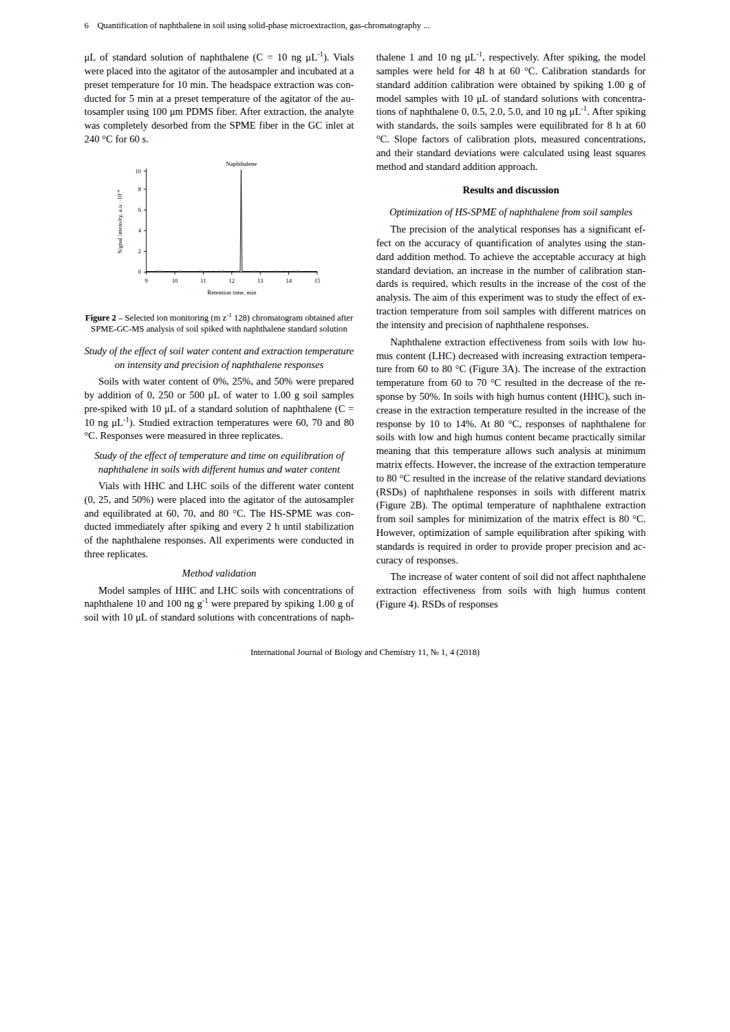6 Quantification of naphthalene in soil using solid-phase microextraction, gas-chromatography ...
μL of standard solution of naphthalene (C = 10 ng μL-1). Vials were placed into the agitator of the autosampler and incubated at a preset temperature for 10 min. The headspace extraction was conducted for 5 min at a preset temperature of the agitator of the autosampler using 100 μm PDMS fiber. After extraction, the analyte was completely desorbed from the SPME fiber in the GC inlet at 240 °C for 60 s.
0 2 4 6 8 10 9 10 11 12 13 14 15 Retention time, min Signal intensity, a.u. ·10-4 Naphthalene
Figure 2 – Selected ion monitoring (m z-1 128) chromatogram obtained after SPME-GC-MS analysis of soil spiked with naphthalene standard solution
Study of the effect of soil water content and extraction temperature on intensity and precision of naphthalene responses
Soils with water content of 0%, 25%, and 50% were prepared by addition of 0, 250 or 500 μL of water to 1.00 g soil samples pre-spiked with 10 μL of a standard solution of naphthalene (C = 10 ng μL-1). Studied extraction temperatures were 60, 70 and 80 °C. Responses were measured in three replicates.
Study of the effect of temperature and time on equilibration of naphthalene in soils with different humus and water content
Vials with HHC and LHC soils of the different water content (0, 25, and 50%) were placed into the agitator of the autosampler and equilibrated at 60, 70, and 80 °C. The HS-SPME was conducted immediately after spiking and every 2 h until stabilization of the naphthalene responses. All experiments were conducted in three replicates.
Method validation
Model samples of HHC and LHC soils with concentrations of naphthalene 10 and 100 ng g-1 were prepared by spiking 1.00 g of soil with 10 μL of standard solutions with concentrations of naphthalene 1 and 10 ng μL-1, respectively. After spiking, the model samples were held for 48 h at 60 °C. Calibration standards for standard addition calibration were obtained by spiking 1.00 g of model samples with 10 μL of standard solutions with concentrations of naphthalene 0, 0.5, 2.0, 5.0, and 10 ng μL-1. After spiking with standards, the soils samples were equilibrated for 8 h at 60 °C. Slope factors of calibration plots, measured concentrations, and their standard deviations were calculated using least squares method and standard addition approach.
Results and discussion
Optimization of HS-SPME of naphthalene from soil samples
The precision of the analytical responses has a significant effect on the accuracy of quantification of analytes using the standard addition method. To achieve the acceptable accuracy at high standard deviation, an increase in the number of calibration standards is required, which results in the increase of the cost of the analysis. The aim of this experiment was to study the effect of extraction temperature from soil samples with different matrices on the intensity and precision of naphthalene responses.
Naphthalene extraction effectiveness from soils with low humus content (LHC) decreased with increasing extraction temperature from 60 to 80 °C (Figure 3A). The increase of the extraction temperature from 60 to 70 °C resulted in the decrease of the response by 50%. In soils with high humus content (HHC), such increase in the extraction temperature resulted in the increase of the response by 10 to 14%. At 80 °C, responses of naphthalene for soils with low and high humus content became practically similar meaning that this temperature allows such analysis at minimum matrix effects. However, the increase of the extraction temperature to 80 °C resulted in the increase of the relative standard deviations (RSDs) of naphthalene responses in soils with different matrix (Figure 2B). The optimal temperature of naphthalene extraction from soil samples for minimization of the matrix effect is 80 °C. However, optimization of sample equilibration after spiking with standards is required in order to provide proper precision and accuracy of responses.
The increase of water content of soil did not affect naphthalene extraction effectiveness from soils with high humus content (Figure 4). RSDs of responses
International Journal of Biology and Chemistry 11, № 1, 4 (2018)